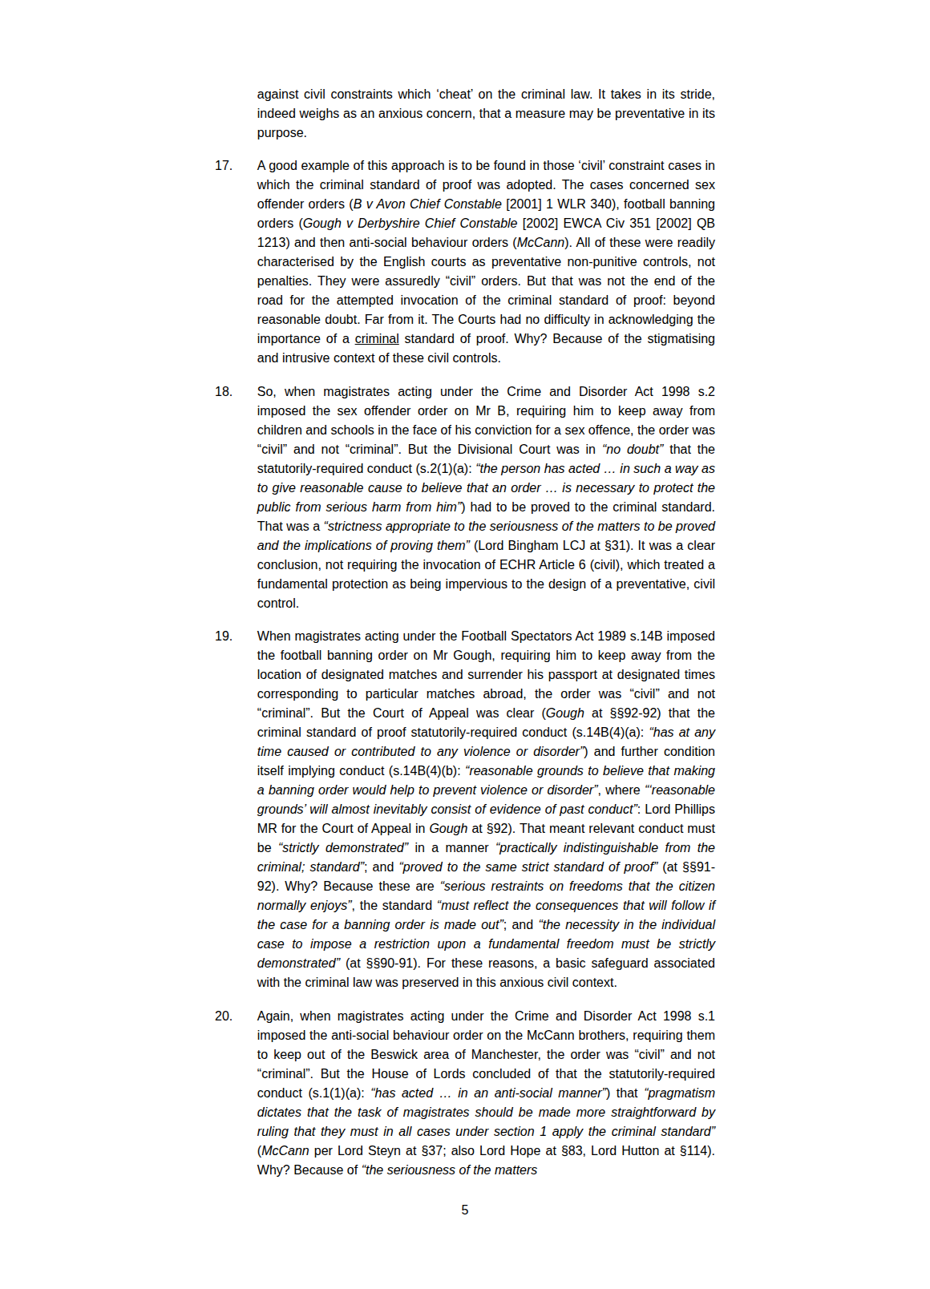against civil constraints which ‘cheat’ on the criminal law. It takes in its stride, indeed weighs as an anxious concern, that a measure may be preventative in its purpose.
17. A good example of this approach is to be found in those ‘civil’ constraint cases in which the criminal standard of proof was adopted. The cases concerned sex offender orders (B v Avon Chief Constable [2001] 1 WLR 340), football banning orders (Gough v Derbyshire Chief Constable [2002] EWCA Civ 351 [2002] QB 1213) and then anti-social behaviour orders (McCann). All of these were readily characterised by the English courts as preventative non-punitive controls, not penalties. They were assuredly “civil” orders. But that was not the end of the road for the attempted invocation of the criminal standard of proof: beyond reasonable doubt. Far from it. The Courts had no difficulty in acknowledging the importance of a criminal standard of proof. Why? Because of the stigmatising and intrusive context of these civil controls.
18. So, when magistrates acting under the Crime and Disorder Act 1998 s.2 imposed the sex offender order on Mr B, requiring him to keep away from children and schools in the face of his conviction for a sex offence, the order was “civil” and not “criminal”. But the Divisional Court was in “no doubt” that the statutorily-required conduct (s.2(1)(a): “the person has acted … in such a way as to give reasonable cause to believe that an order … is necessary to protect the public from serious harm from him”) had to be proved to the criminal standard. That was a “strictness appropriate to the seriousness of the matters to be proved and the implications of proving them” (Lord Bingham LCJ at §31). It was a clear conclusion, not requiring the invocation of ECHR Article 6 (civil), which treated a fundamental protection as being impervious to the design of a preventative, civil control.
19. When magistrates acting under the Football Spectators Act 1989 s.14B imposed the football banning order on Mr Gough, requiring him to keep away from the location of designated matches and surrender his passport at designated times corresponding to particular matches abroad, the order was “civil” and not “criminal”. But the Court of Appeal was clear (Gough at §§92-92) that the criminal standard of proof statutorily-required conduct (s.14B(4)(a): “has at any time caused or contributed to any violence or disorder”) and further condition itself implying conduct (s.14B(4)(b): “reasonable grounds to believe that making a banning order would help to prevent violence or disorder”, where “‘reasonable grounds’ will almost inevitably consist of evidence of past conduct”: Lord Phillips MR for the Court of Appeal in Gough at §92). That meant relevant conduct must be “strictly demonstrated” in a manner “practically indistinguishable from the criminal; standard”; and “proved to the same strict standard of proof” (at §§91-92). Why? Because these are “serious restraints on freedoms that the citizen normally enjoys”, the standard “must reflect the consequences that will follow if the case for a banning order is made out”; and “the necessity in the individual case to impose a restriction upon a fundamental freedom must be strictly demonstrated” (at §§90-91). For these reasons, a basic safeguard associated with the criminal law was preserved in this anxious civil context.
20. Again, when magistrates acting under the Crime and Disorder Act 1998 s.1 imposed the anti-social behaviour order on the McCann brothers, requiring them to keep out of the Beswick area of Manchester, the order was “civil” and not “criminal”. But the House of Lords concluded of that the statutorily-required conduct (s.1(1)(a): “has acted … in an anti-social manner”) that “pragmatism dictates that the task of magistrates should be made more straightforward by ruling that they must in all cases under section 1 apply the criminal standard” (McCann per Lord Steyn at §37; also Lord Hope at §83, Lord Hutton at §114). Why? Because of “the seriousness of the matters
5